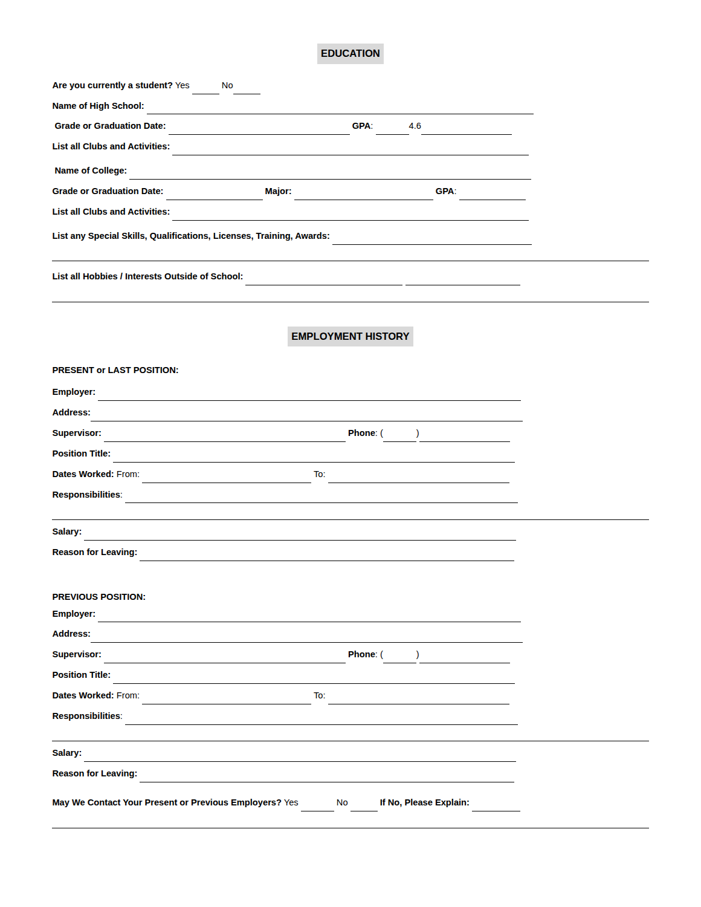EDUCATION
Are you currently a student? Yes No
Name of High School:
Grade or Graduation Date: GPA: 4.6
List all Clubs and Activities:
Name of College:
Grade or Graduation Date: Major: GPA:
List all Clubs and Activities:
List any Special Skills, Qualifications, Licenses, Training, Awards:
List all Hobbies / Interests Outside of School:
EMPLOYMENT HISTORY
PRESENT or LAST POSITION:
Employer:
Address:
Supervisor: Phone: ( )
Position Title:
Dates Worked: From: To:
Responsibilities:
Salary:
Reason for Leaving:
PREVIOUS POSITION:
Employer:
Address:
Supervisor: Phone: ( )
Position Title:
Dates Worked: From: To:
Responsibilities:
Salary:
Reason for Leaving:
May We Contact Your Present or Previous Employers? Yes No If No, Please Explain: